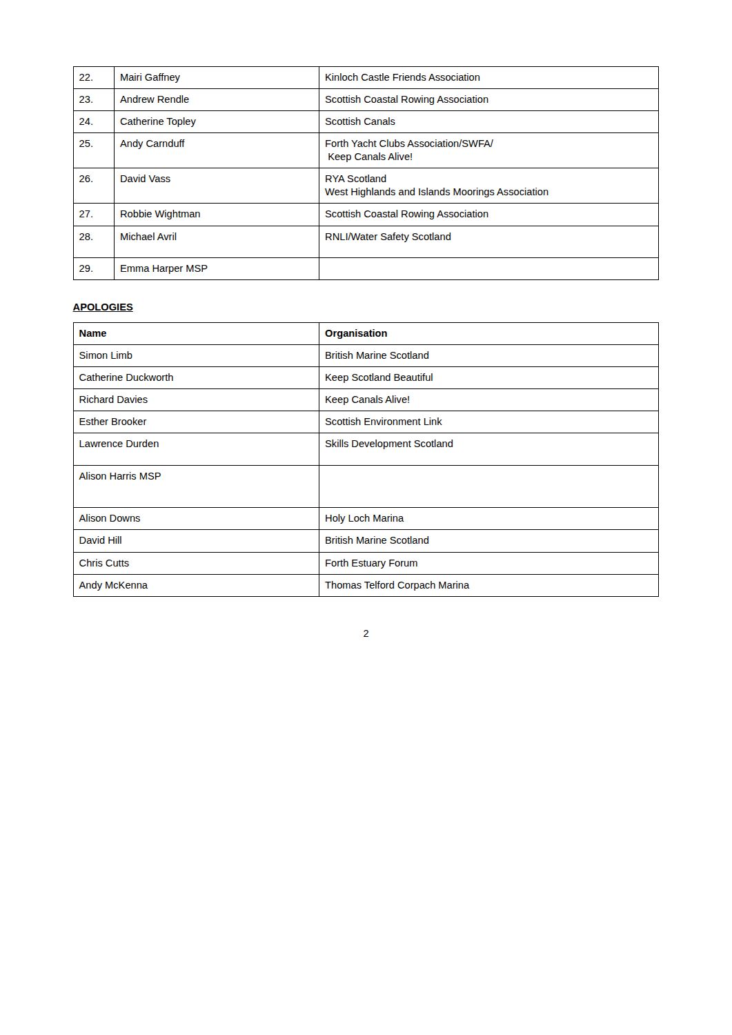| 22. | Mairi Gaffney | Kinloch Castle Friends Association |
| 23. | Andrew Rendle | Scottish Coastal Rowing Association |
| 24. | Catherine Topley | Scottish Canals |
| 25. | Andy Carnduff | Forth Yacht Clubs Association/SWFA/ Keep Canals Alive! |
| 26. | David Vass | RYA Scotland West Highlands and Islands Moorings Association |
| 27. | Robbie Wightman | Scottish Coastal Rowing Association |
| 28. | Michael Avril | RNLI/Water Safety Scotland |
| 29. | Emma Harper MSP | |
APOLOGIES
| Name | Organisation |
| --- | --- |
| Simon Limb | British Marine Scotland |
| Catherine Duckworth | Keep Scotland Beautiful |
| Richard Davies | Keep Canals Alive! |
| Esther Brooker | Scottish Environment Link |
| Lawrence Durden | Skills Development Scotland |
| Alison Harris MSP | |
| Alison Downs | Holy Loch Marina |
| David Hill | British Marine Scotland |
| Chris Cutts | Forth Estuary Forum |
| Andy McKenna | Thomas Telford Corpach Marina |
2